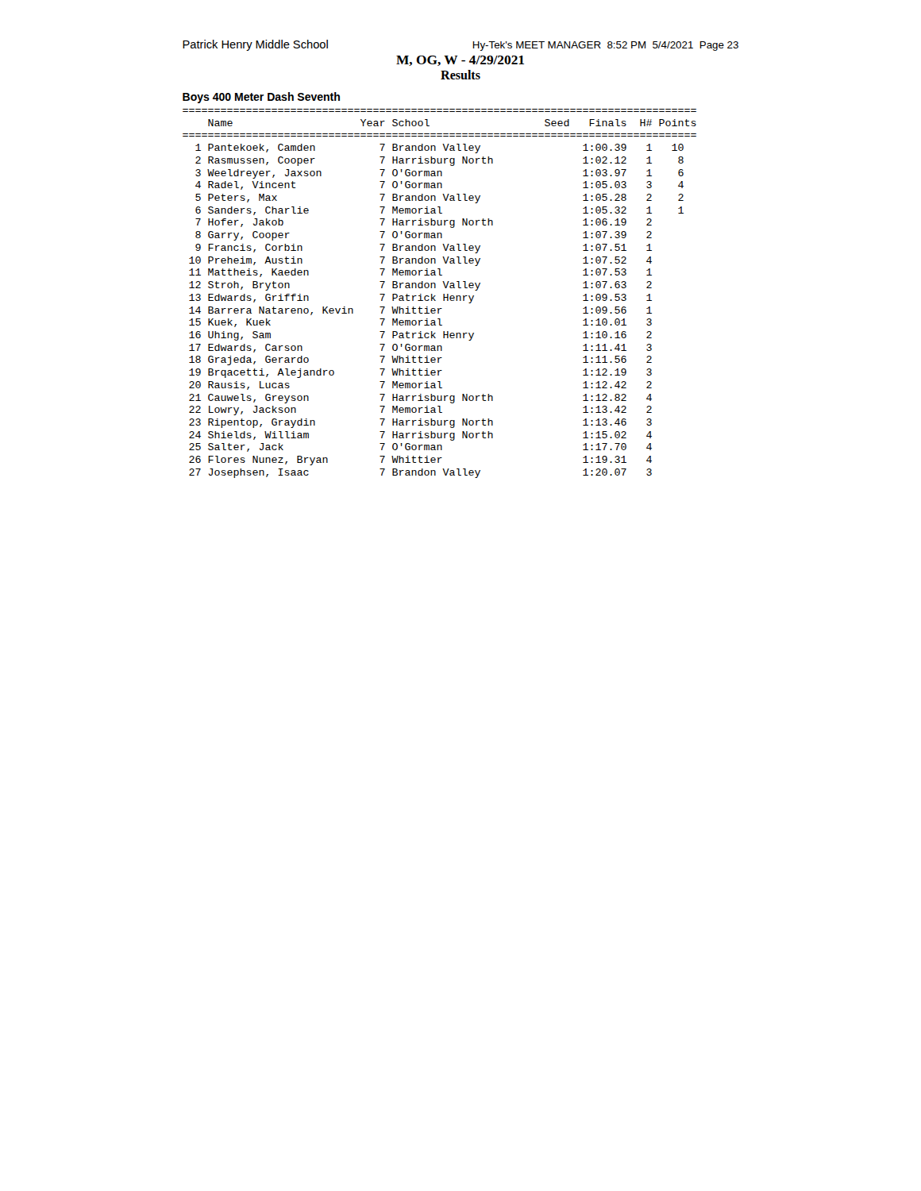Patrick Henry Middle School
Hy-Tek's MEET MANAGER 8:52 PM 5/4/2021 Page 23
M, OG, W - 4/29/2021
Results
Boys 400 Meter Dash Seventh
=================================================================================
    Name                    Year School                  Seed   Finals  H# Points
=================================================================================
  1 Pantekoek, Camden          7 Brandon Valley                1:00.39   1   10
  2 Rasmussen, Cooper          7 Harrisburg North              1:02.12   1    8
  3 Weeldreyer, Jaxson         7 O'Gorman                      1:03.97   1    6
  4 Radel, Vincent             7 O'Gorman                      1:05.03   3    4
  5 Peters, Max                7 Brandon Valley                1:05.28   2    2
  6 Sanders, Charlie           7 Memorial                      1:05.32   1    1
  7 Hofer, Jakob               7 Harrisburg North              1:06.19   2
  8 Garry, Cooper              7 O'Gorman                      1:07.39   2
  9 Francis, Corbin            7 Brandon Valley                1:07.51   1
 10 Preheim, Austin            7 Brandon Valley                1:07.52   4
 11 Mattheis, Kaeden           7 Memorial                      1:07.53   1
 12 Stroh, Bryton              7 Brandon Valley                1:07.63   2
 13 Edwards, Griffin           7 Patrick Henry                 1:09.53   1
 14 Barrera Natareno, Kevin    7 Whittier                      1:09.56   1
 15 Kuek, Kuek                 7 Memorial                      1:10.01   3
 16 Uhing, Sam                 7 Patrick Henry                 1:10.16   2
 17 Edwards, Carson            7 O'Gorman                      1:11.41   3
 18 Grajeda, Gerardo           7 Whittier                      1:11.56   2
 19 Brqacetti, Alejandro       7 Whittier                      1:12.19   3
 20 Rausis, Lucas              7 Memorial                      1:12.42   2
 21 Cauwels, Greyson           7 Harrisburg North              1:12.82   4
 22 Lowry, Jackson             7 Memorial                      1:13.42   2
 23 Ripentop, Graydin          7 Harrisburg North              1:13.46   3
 24 Shields, William           7 Harrisburg North              1:15.02   4
 25 Salter, Jack               7 O'Gorman                      1:17.70   4
 26 Flores Nunez, Bryan        7 Whittier                      1:19.31   4
 27 Josephsen, Isaac           7 Brandon Valley                1:20.07   3